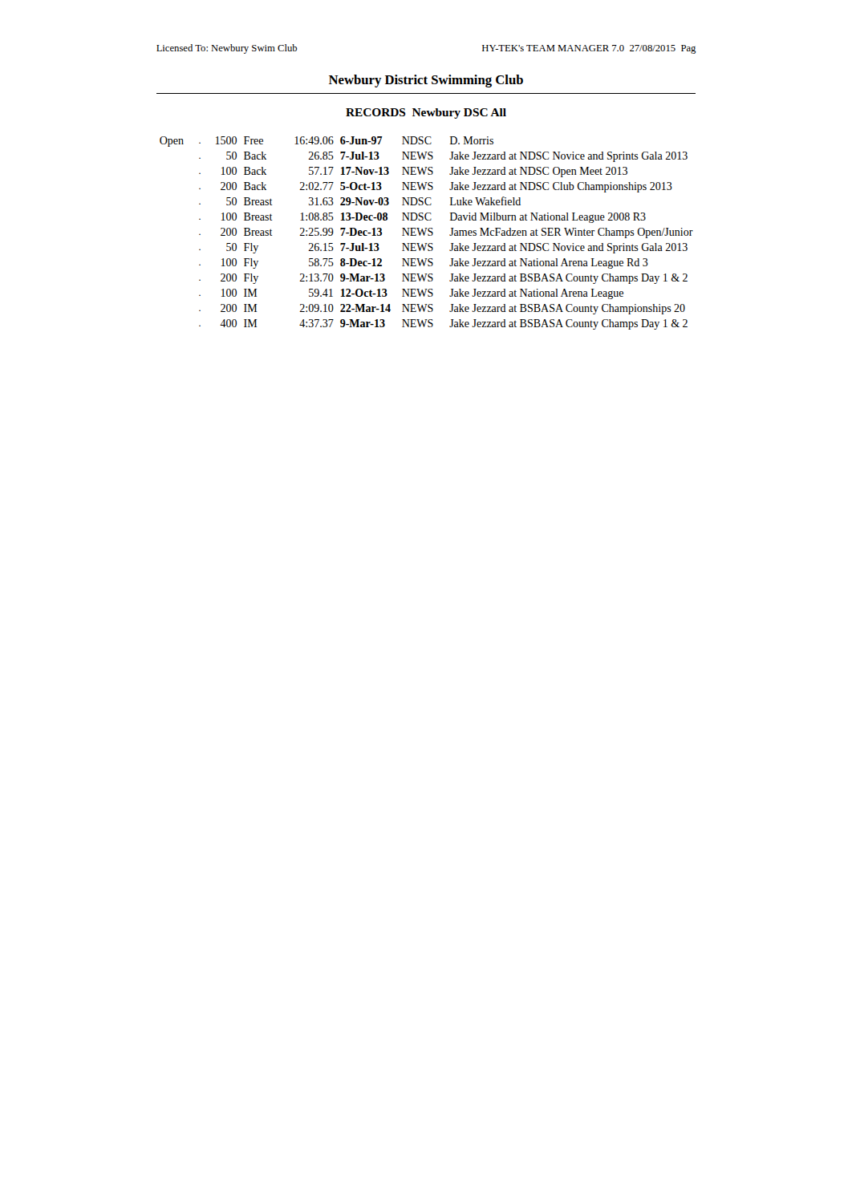Licensed To: Newbury Swim Club
HY-TEK's TEAM MANAGER 7.0 27/08/2015 Pag
Newbury District Swimming Club
RECORDS Newbury DSC All
| Open | . | 1500 | Free | 16:49.06 | 6-Jun-97 | NDSC | D. Morris |
| | . | 50 | Back | 26.85 | 7-Jul-13 | NEWS | Jake Jezzard at NDSC Novice and Sprints Gala 2013 |
| | . | 100 | Back | 57.17 | 17-Nov-13 | NEWS | Jake Jezzard at NDSC Open Meet 2013 |
| | . | 200 | Back | 2:02.77 | 5-Oct-13 | NEWS | Jake Jezzard at NDSC Club Championships 2013 |
| | . | 50 | Breast | 31.63 | 29-Nov-03 | NDSC | Luke Wakefield |
| | . | 100 | Breast | 1:08.85 | 13-Dec-08 | NDSC | David Milburn at National League 2008 R3 |
| | . | 200 | Breast | 2:25.99 | 7-Dec-13 | NEWS | James McFadzen at SER Winter Champs Open/Junior |
| | . | 50 | Fly | 26.15 | 7-Jul-13 | NEWS | Jake Jezzard at NDSC Novice and Sprints Gala 2013 |
| | . | 100 | Fly | 58.75 | 8-Dec-12 | NEWS | Jake Jezzard at National Arena League Rd 3 |
| | . | 200 | Fly | 2:13.70 | 9-Mar-13 | NEWS | Jake Jezzard at BSBASA County Champs Day 1 & 2 |
| | . | 100 | IM | 59.41 | 12-Oct-13 | NEWS | Jake Jezzard at National Arena League |
| | . | 200 | IM | 2:09.10 | 22-Mar-14 | NEWS | Jake Jezzard at BSBASA County Championships 20 |
| | . | 400 | IM | 4:37.37 | 9-Mar-13 | NEWS | Jake Jezzard at BSBASA County Champs Day 1 & 2 |